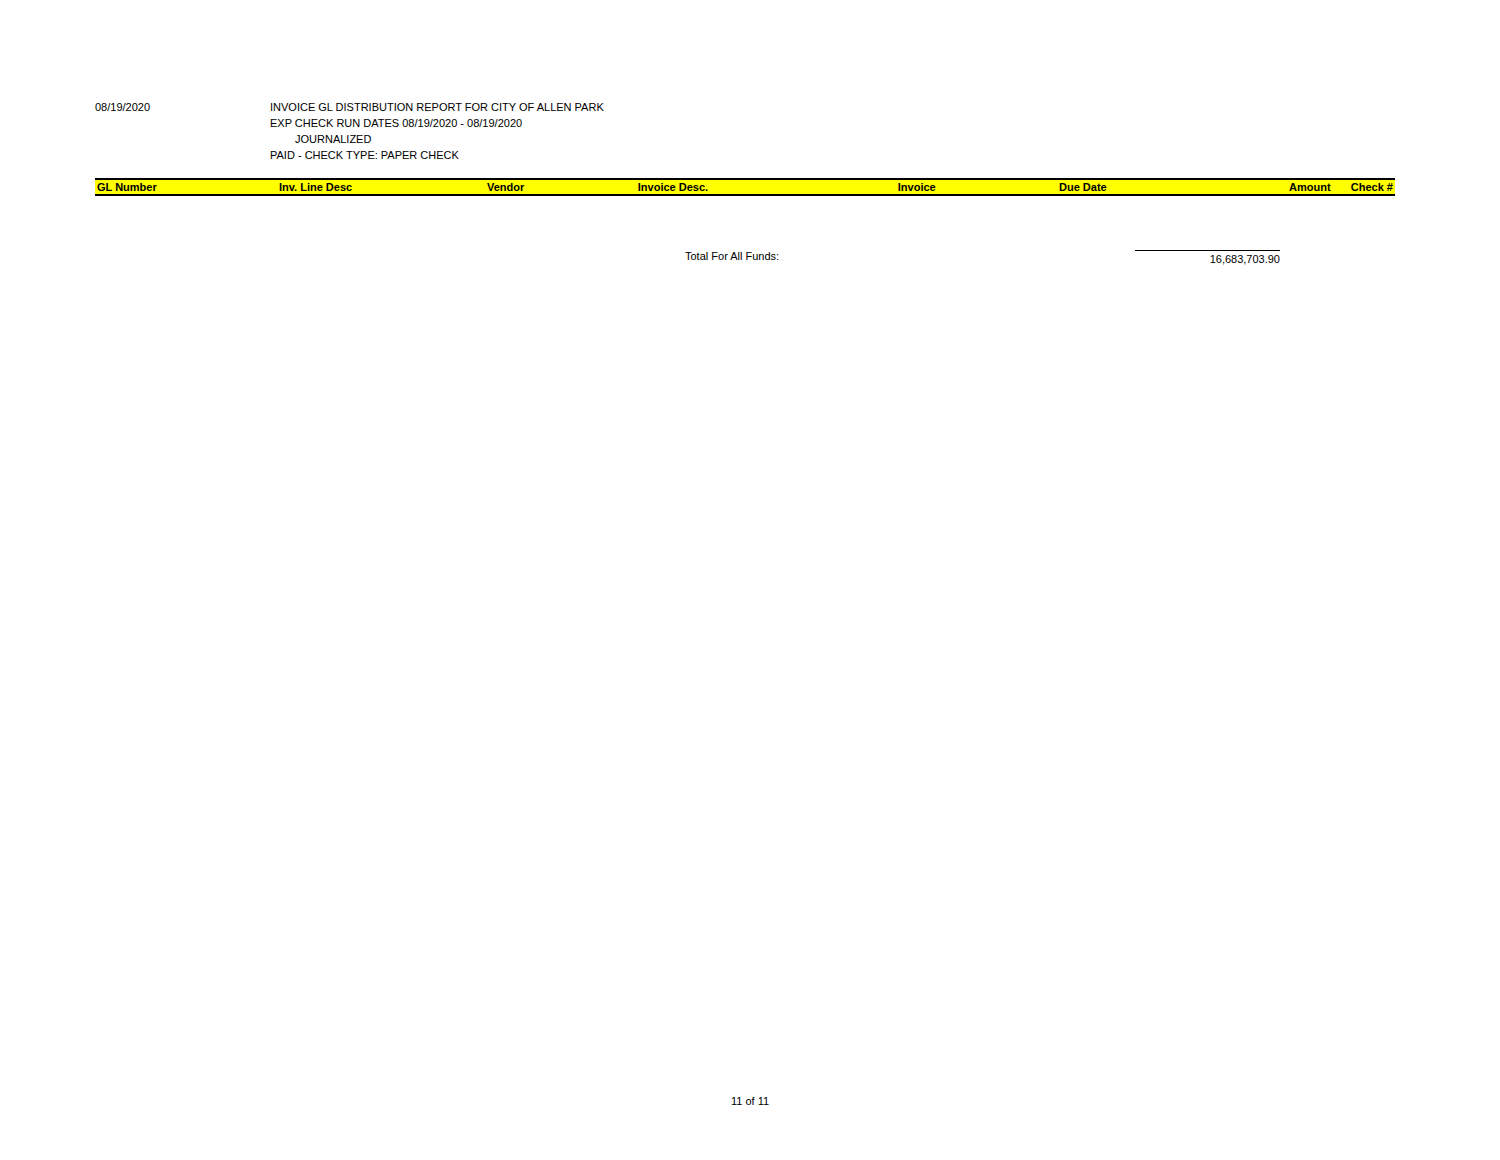08/19/2020 INVOICE GL DISTRIBUTION REPORT FOR CITY OF ALLEN PARK
EXP CHECK RUN DATES 08/19/2020 - 08/19/2020
JOURNALIZED
PAID - CHECK TYPE: PAPER CHECK
| GL Number | Inv. Line Desc | Vendor | Invoice Desc. | Invoice | Due Date | Amount | Check # |
| --- | --- | --- | --- | --- | --- | --- | --- |
Total For All Funds:
16,683,703.90
11 of 11